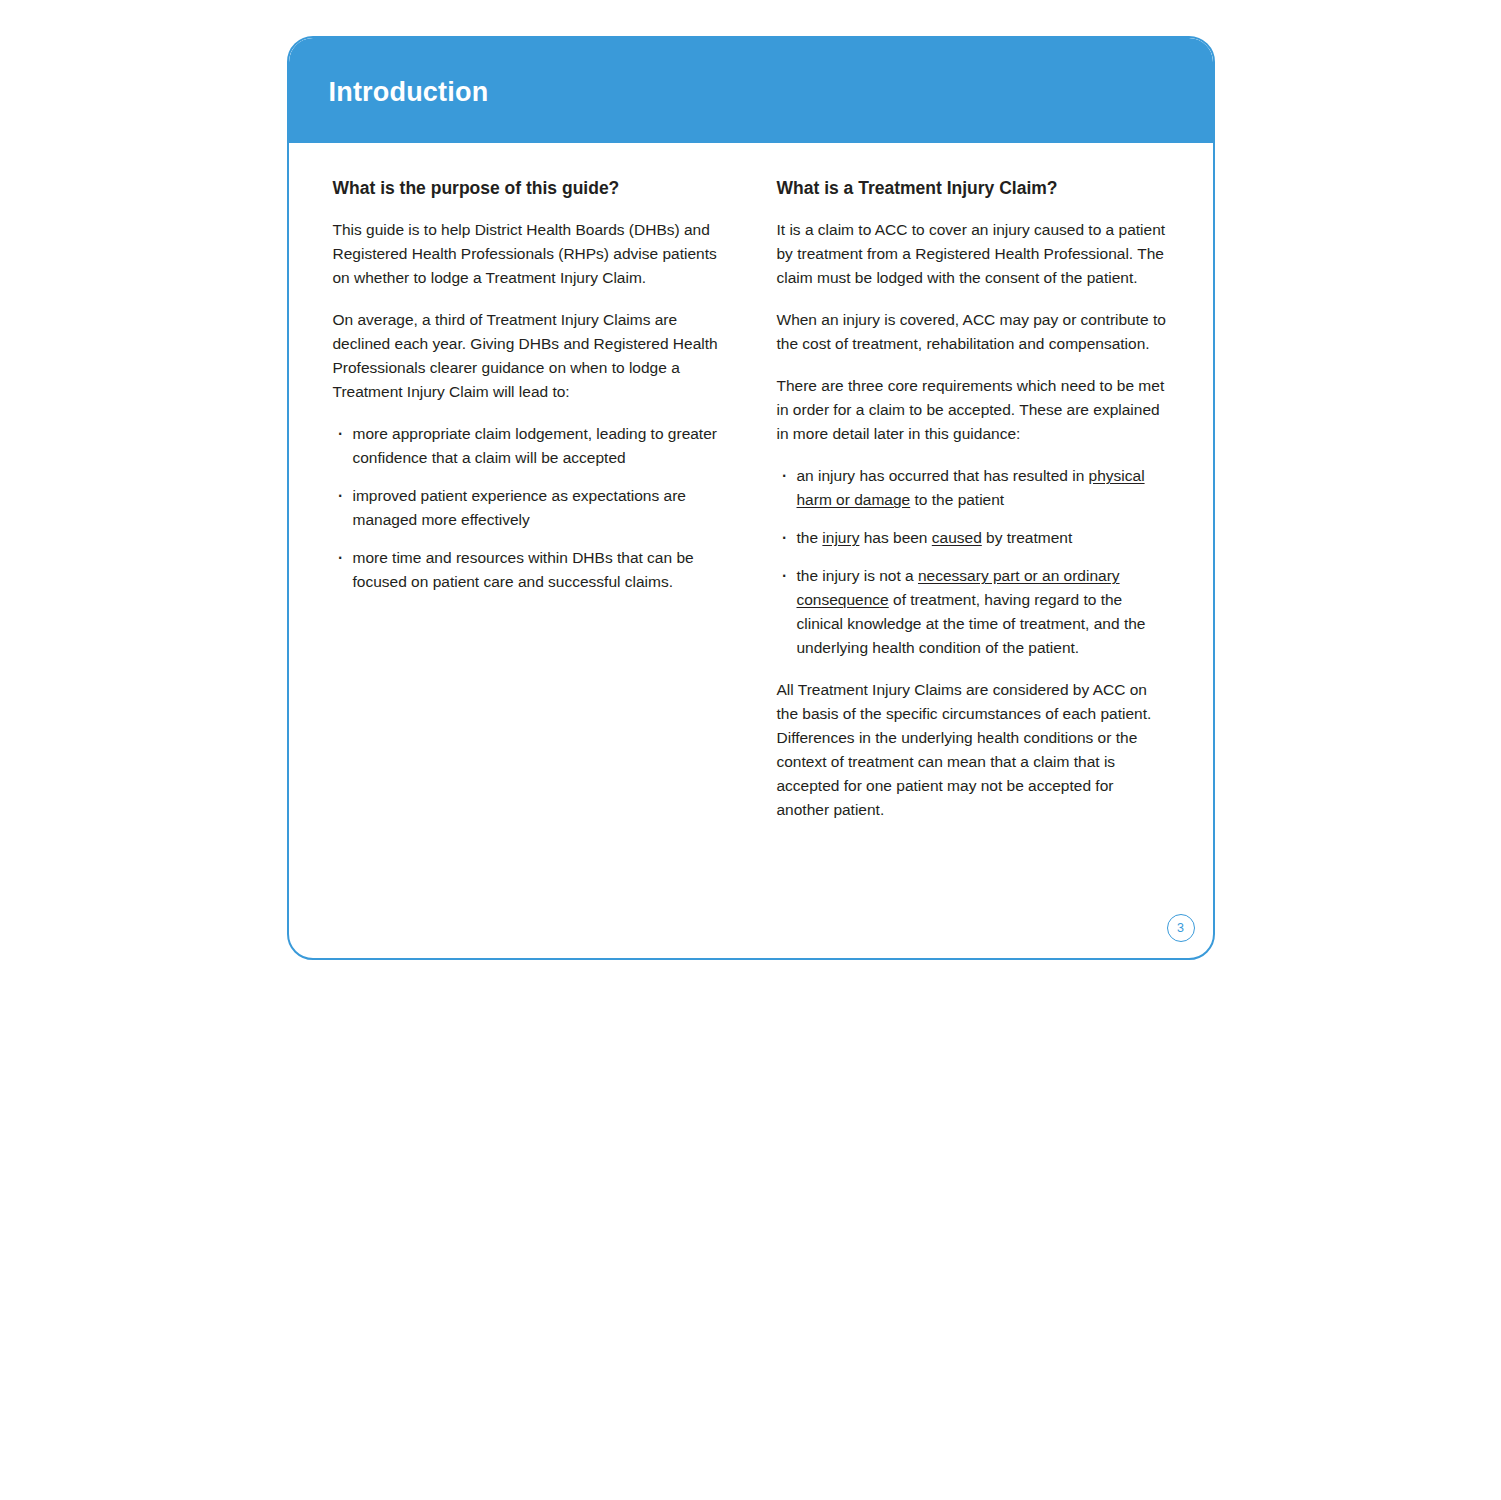Introduction
What is the purpose of this guide?
This guide is to help District Health Boards (DHBs) and Registered Health Professionals (RHPs) advise patients on whether to lodge a Treatment Injury Claim.
On average, a third of Treatment Injury Claims are declined each year. Giving DHBs and Registered Health Professionals clearer guidance on when to lodge a Treatment Injury Claim will lead to:
more appropriate claim lodgement, leading to greater confidence that a claim will be accepted
improved patient experience as expectations are managed more effectively
more time and resources within DHBs that can be focused on patient care and successful claims.
What is a Treatment Injury Claim?
It is a claim to ACC to cover an injury caused to a patient by treatment from a Registered Health Professional. The claim must be lodged with the consent of the patient.
When an injury is covered, ACC may pay or contribute to the cost of treatment, rehabilitation and compensation.
There are three core requirements which need to be met in order for a claim to be accepted. These are explained in more detail later in this guidance:
an injury has occurred that has resulted in physical harm or damage to the patient
the injury has been caused by treatment
the injury is not a necessary part or an ordinary consequence of treatment, having regard to the clinical knowledge at the time of treatment, and the underlying health condition of the patient.
All Treatment Injury Claims are considered by ACC on the basis of the specific circumstances of each patient. Differences in the underlying health conditions or the context of treatment can mean that a claim that is accepted for one patient may not be accepted for another patient.
3